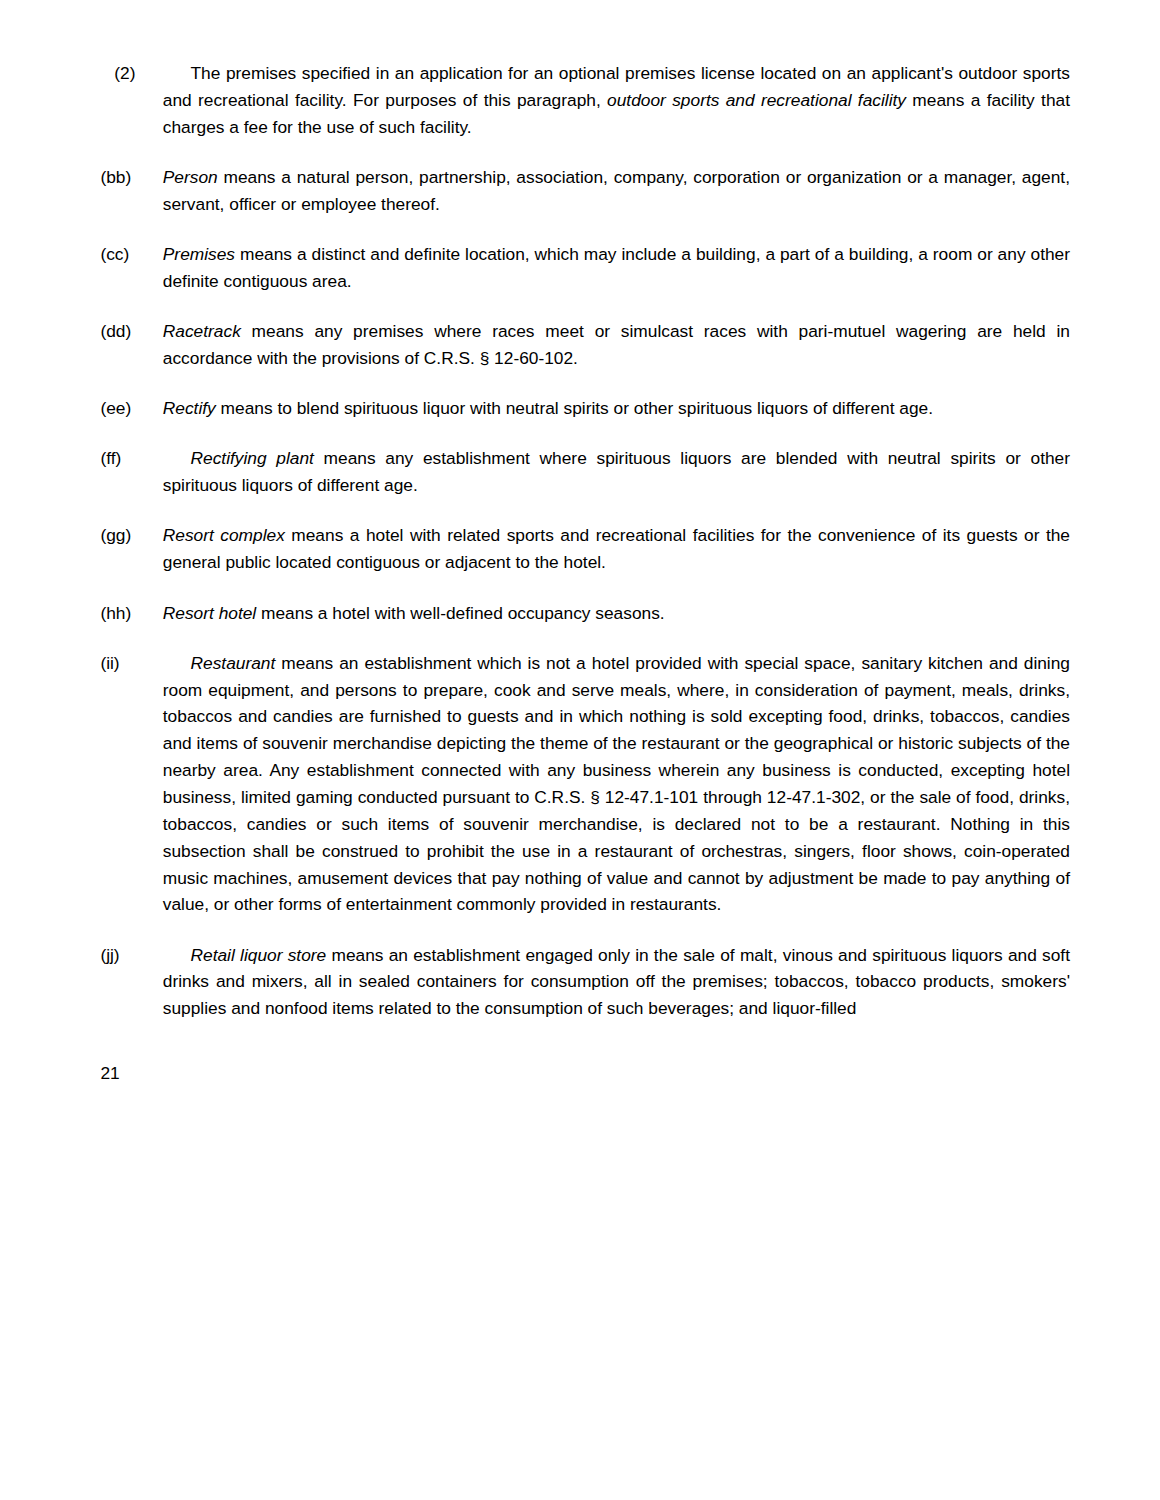(2)
The premises specified in an application for an optional premises license located on an applicant's outdoor sports and recreational facility. For purposes of this paragraph, outdoor sports and recreational facility means a facility that charges a fee for the use of such facility.
(bb)
Person means a natural person, partnership, association, company, corporation or organization or a manager, agent, servant, officer or employee thereof.
(cc)
Premises means a distinct and definite location, which may include a building, a part of a building, a room or any other definite contiguous area.
(dd)
Racetrack means any premises where races meet or simulcast races with pari-mutuel wagering are held in accordance with the provisions of C.R.S. § 12-60-102.
(ee)
Rectify means to blend spirituous liquor with neutral spirits or other spirituous liquors of different age.
(ff)
Rectifying plant means any establishment where spirituous liquors are blended with neutral spirits or other spirituous liquors of different age.
(gg)
Resort complex means a hotel with related sports and recreational facilities for the convenience of its guests or the general public located contiguous or adjacent to the hotel.
(hh)
Resort hotel means a hotel with well-defined occupancy seasons.
(ii)
Restaurant means an establishment which is not a hotel provided with special space, sanitary kitchen and dining room equipment, and persons to prepare, cook and serve meals, where, in consideration of payment, meals, drinks, tobaccos and candies are furnished to guests and in which nothing is sold excepting food, drinks, tobaccos, candies and items of souvenir merchandise depicting the theme of the restaurant or the geographical or historic subjects of the nearby area. Any establishment connected with any business wherein any business is conducted, excepting hotel business, limited gaming conducted pursuant to C.R.S. § 12-47.1-101 through 12-47.1-302, or the sale of food, drinks, tobaccos, candies or such items of souvenir merchandise, is declared not to be a restaurant. Nothing in this subsection shall be construed to prohibit the use in a restaurant of orchestras, singers, floor shows, coin-operated music machines, amusement devices that pay nothing of value and cannot by adjustment be made to pay anything of value, or other forms of entertainment commonly provided in restaurants.
(jj)
Retail liquor store means an establishment engaged only in the sale of malt, vinous and spirituous liquors and soft drinks and mixers, all in sealed containers for consumption off the premises; tobaccos, tobacco products, smokers' supplies and nonfood items related to the consumption of such beverages; and liquor-filled
21